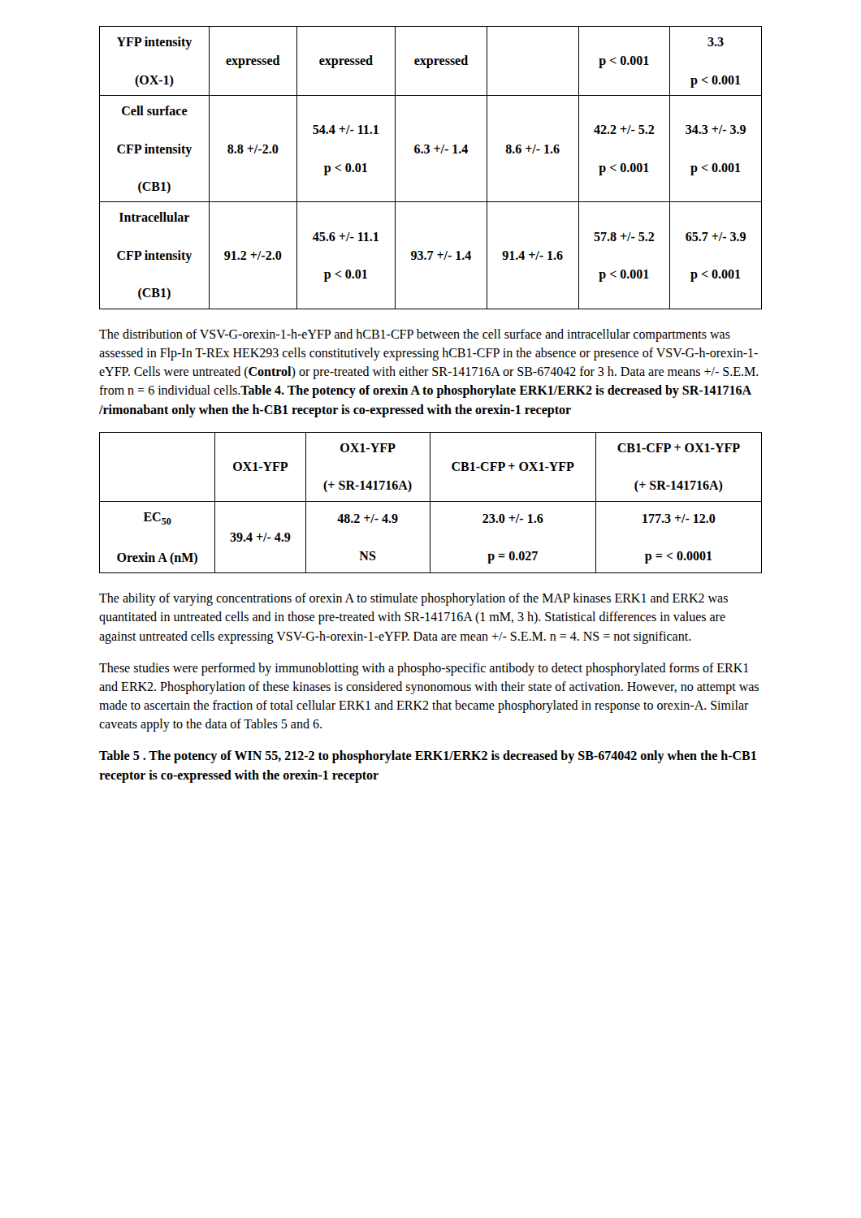| YFP intensity (OX-1) | expressed | expressed | expressed | | p < 0.001 | 3.3 p < 0.001 |
| Cell surface CFP intensity (CB1) | 8.8 +/-2.0 | 54.4 +/- 11.1 p < 0.01 | 6.3 +/- 1.4 | 8.6 +/- 1.6 | 42.2 +/- 5.2 p < 0.001 | 34.3 +/- 3.9 p < 0.001 |
| Intracellular CFP intensity (CB1) | 91.2 +/-2.0 | 45.6 +/- 11.1 p < 0.01 | 93.7 +/- 1.4 | 91.4 +/- 1.6 | 57.8 +/- 5.2 p < 0.001 | 65.7 +/- 3.9 p < 0.001 |
The distribution of VSV-G-orexin-1-h-eYFP and hCB1-CFP between the cell surface and intracellular compartments was assessed in Flp-In T-REx HEK293 cells constitutively expressing hCB1-CFP in the absence or presence of VSV-G-h-orexin-1-eYFP. Cells were untreated (Control) or pre-treated with either SR-141716A or SB-674042 for 3 h. Data are means +/- S.E.M. from n = 6 individual cells.Table 4. The potency of orexin A to phosphorylate ERK1/ERK2 is decreased by SR-141716A /rimonabant only when the h-CB1 receptor is co-expressed with the orexin-1 receptor
| | OX1-YFP | OX1-YFP (+ SR-141716A) | CB1-CFP + OX1-YFP | CB1-CFP + OX1-YFP (+ SR-141716A) |
| EC 50 Orexin A (nM) | 39.4 +/- 4.9 | 48.2 +/- 4.9 NS | 23.0 +/- 1.6 p = 0.027 | 177.3 +/- 12.0 p = < 0.0001 |
The ability of varying concentrations of orexin A to stimulate phosphorylation of the MAP kinases ERK1 and ERK2 was quantitated in untreated cells and in those pre-treated with SR-141716A (1 mM, 3 h). Statistical differences in values are against untreated cells expressing VSV-G-h-orexin-1-eYFP. Data are mean +/- S.E.M. n = 4. NS = not significant.
These studies were performed by immunoblotting with a phospho-specific antibody to detect phosphorylated forms of ERK1 and ERK2. Phosphorylation of these kinases is considered synonomous with their state of activation. However, no attempt was made to ascertain the fraction of total cellular ERK1 and ERK2 that became phosphorylated in response to orexin-A. Similar caveats apply to the data of Tables 5 and 6.
Table 5 . The potency of WIN 55, 212-2 to phosphorylate ERK1/ERK2 is decreased by SB-674042 only when the h-CB1 receptor is co-expressed with the orexin-1 receptor